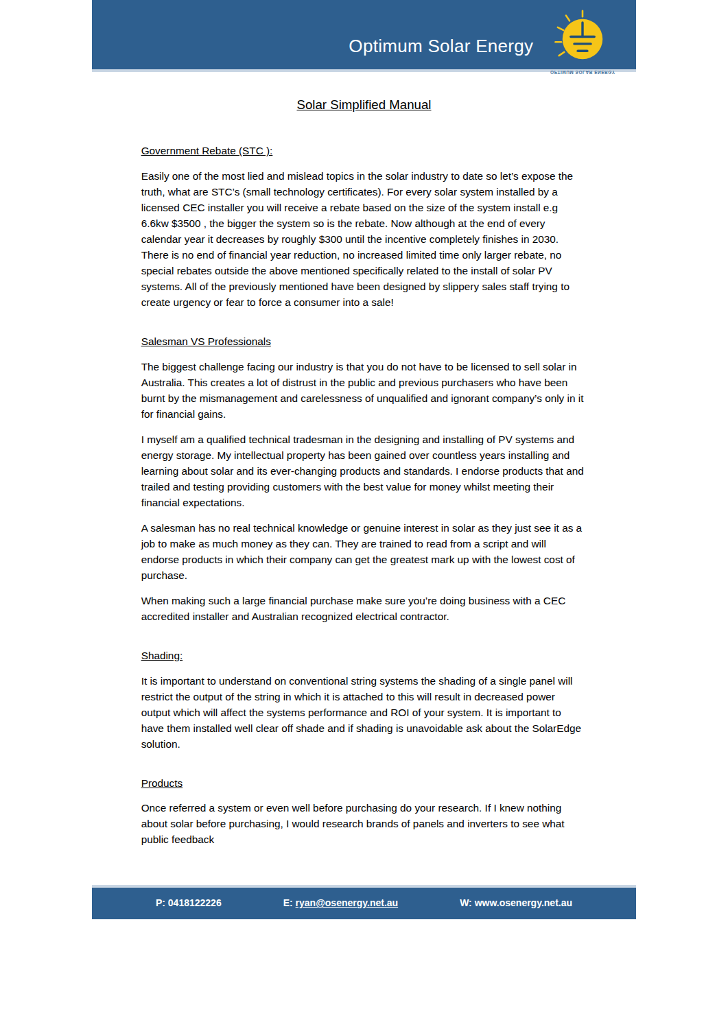Optimum Solar Energy
Optimum Solar Energy
Solar Simplified Manual
Government Rebate (STC ):
Easily one of the most lied and mislead topics in the solar industry to date so let’s expose the truth, what are STC’s (small technology certificates). For every solar system installed by a licensed CEC installer you will receive a rebate based on the size of the system install e.g 6.6kw $3500 , the bigger the system so is the rebate. Now although at the end of every calendar year it decreases by roughly $300 until the incentive completely finishes in 2030. There is no end of financial year reduction, no increased limited time only larger rebate, no special rebates outside the above mentioned specifically related to the install of solar PV systems. All of the previously mentioned have been designed by slippery sales staff trying to create urgency or fear to force a consumer into a sale!
Salesman VS Professionals
The biggest challenge facing our industry is that you do not have to be licensed to sell solar in Australia. This creates a lot of distrust in the public and previous purchasers who have been burnt by the mismanagement and carelessness of unqualified and ignorant company’s only in it for financial gains.
I myself am a qualified technical tradesman in the designing and installing of PV systems and energy storage. My intellectual property has been gained over countless years installing and learning about solar and its ever-changing products and standards. I endorse products that and trailed and testing providing customers with the best value for money whilst meeting their financial expectations.
A salesman has no real technical knowledge or genuine interest in solar as they just see it as a job to make as much money as they can. They are trained to read from a script and will endorse products in which their company can get the greatest mark up with the lowest cost of purchase.
When making such a large financial purchase make sure you’re doing business with a CEC accredited installer and Australian recognized electrical contractor.
Shading:
It is important to understand on conventional string systems the shading of a single panel will restrict the output of the string in which it is attached to this will result in decreased power output which will affect the systems performance and ROI of your system. It is important to have them installed well clear off shade and if shading is unavoidable ask about the SolarEdge solution.
Products
Once referred a system or even well before purchasing do your research. If I knew nothing about solar before purchasing, I would research brands of panels and inverters to see what public feedback
P: 0418122226
E: ryan@osenergy.net.au
W: www.osenergy.net.au